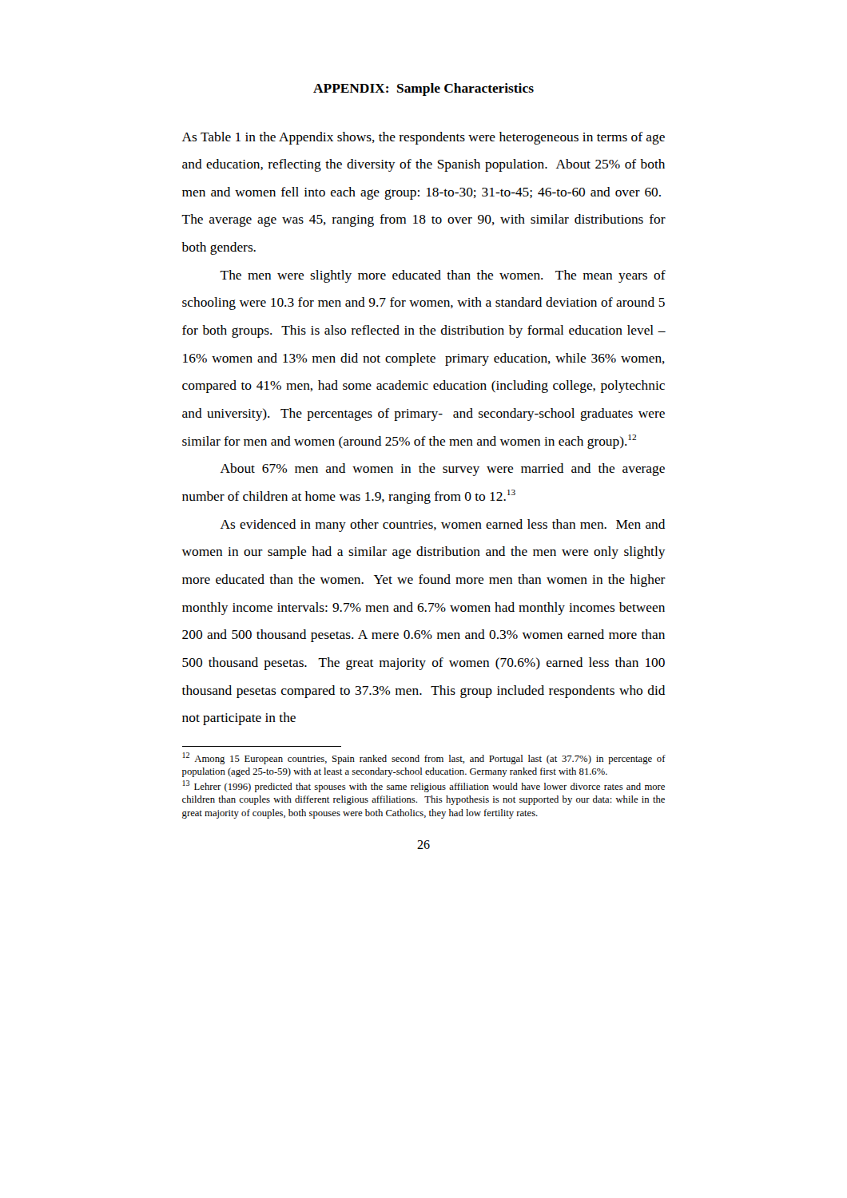APPENDIX: Sample Characteristics
As Table 1 in the Appendix shows, the respondents were heterogeneous in terms of age and education, reflecting the diversity of the Spanish population. About 25% of both men and women fell into each age group: 18-to-30; 31-to-45; 46-to-60 and over 60. The average age was 45, ranging from 18 to over 90, with similar distributions for both genders.
The men were slightly more educated than the women. The mean years of schooling were 10.3 for men and 9.7 for women, with a standard deviation of around 5 for both groups. This is also reflected in the distribution by formal education level – 16% women and 13% men did not complete primary education, while 36% women, compared to 41% men, had some academic education (including college, polytechnic and university). The percentages of primary- and secondary-school graduates were similar for men and women (around 25% of the men and women in each group).12
About 67% men and women in the survey were married and the average number of children at home was 1.9, ranging from 0 to 12.13
As evidenced in many other countries, women earned less than men. Men and women in our sample had a similar age distribution and the men were only slightly more educated than the women. Yet we found more men than women in the higher monthly income intervals: 9.7% men and 6.7% women had monthly incomes between 200 and 500 thousand pesetas. A mere 0.6% men and 0.3% women earned more than 500 thousand pesetas. The great majority of women (70.6%) earned less than 100 thousand pesetas compared to 37.3% men. This group included respondents who did not participate in the
12 Among 15 European countries, Spain ranked second from last, and Portugal last (at 37.7%) in percentage of population (aged 25-to-59) with at least a secondary-school education. Germany ranked first with 81.6%.
13 Lehrer (1996) predicted that spouses with the same religious affiliation would have lower divorce rates and more children than couples with different religious affiliations. This hypothesis is not supported by our data: while in the great majority of couples, both spouses were both Catholics, they had low fertility rates.
26